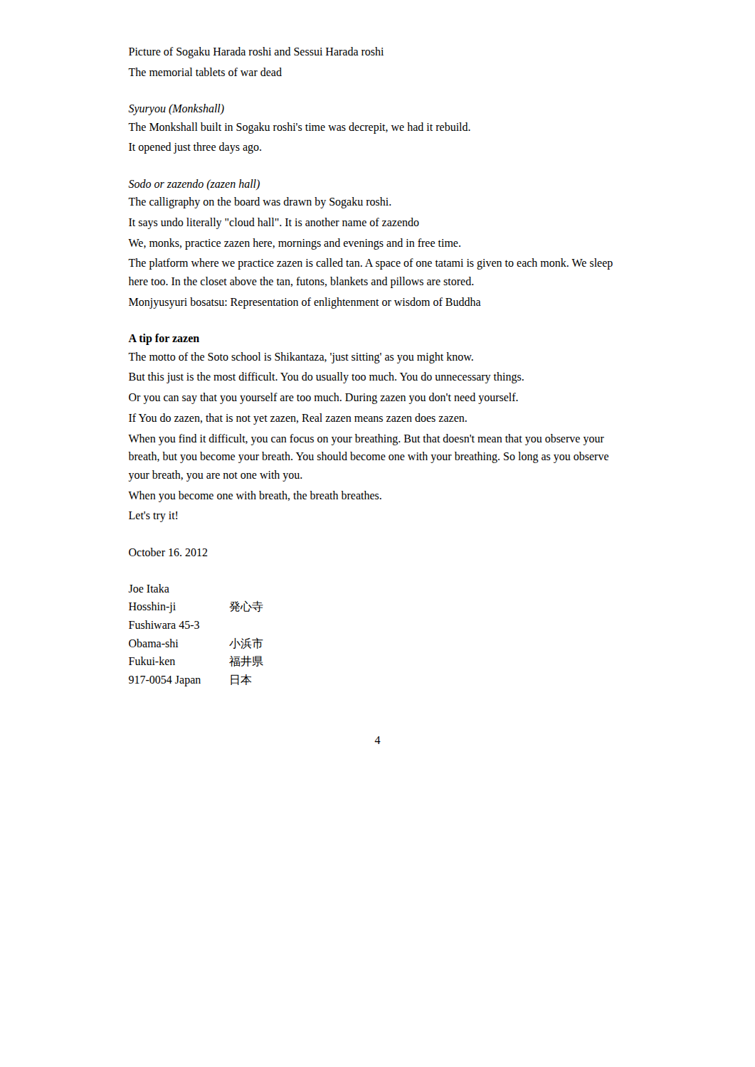Picture of Sogaku Harada roshi and Sessui Harada roshi
The memorial tablets of war dead
Syuryou (Monkshall)
The Monkshall built in Sogaku roshi's time was decrepit, we had it rebuild.
It opened just three days ago.
Sodo or zazendo (zazen hall)
The calligraphy on the board was drawn by Sogaku roshi.
It says undo literally "cloud hall". It is another name of zazendo
We, monks, practice zazen here, mornings and evenings and in free time.
The platform where we practice zazen is called tan. A space of one tatami is given to each monk. We sleep here too. In the closet above the tan, futons, blankets and pillows are stored.
Monjyusyuri bosatsu: Representation of enlightenment or wisdom of Buddha
A tip for zazen
The motto of the Soto school is Shikantaza, 'just sitting' as you might know.
But this just is the most difficult. You do usually too much. You do unnecessary things.
Or you can say that you yourself are too much. During zazen you don't need yourself.
If You do zazen, that is not yet zazen, Real zazen means zazen does zazen.
When you find it difficult, you can focus on your breathing. But that doesn't mean that you observe your breath, but you become your breath. You should become one with your breathing. So long as you observe your breath, you are not one with you.
When you become one with breath, the breath breathes.
Let's try it!
October 16. 2012
| Joe Itaka | |
| Hosshin-ji | 発心寺 |
| Fushiwara 45-3 | |
| Obama-shi | 小浜市 |
| Fukui-ken | 福井県 |
| 917-0054 Japan | 日本 |
4